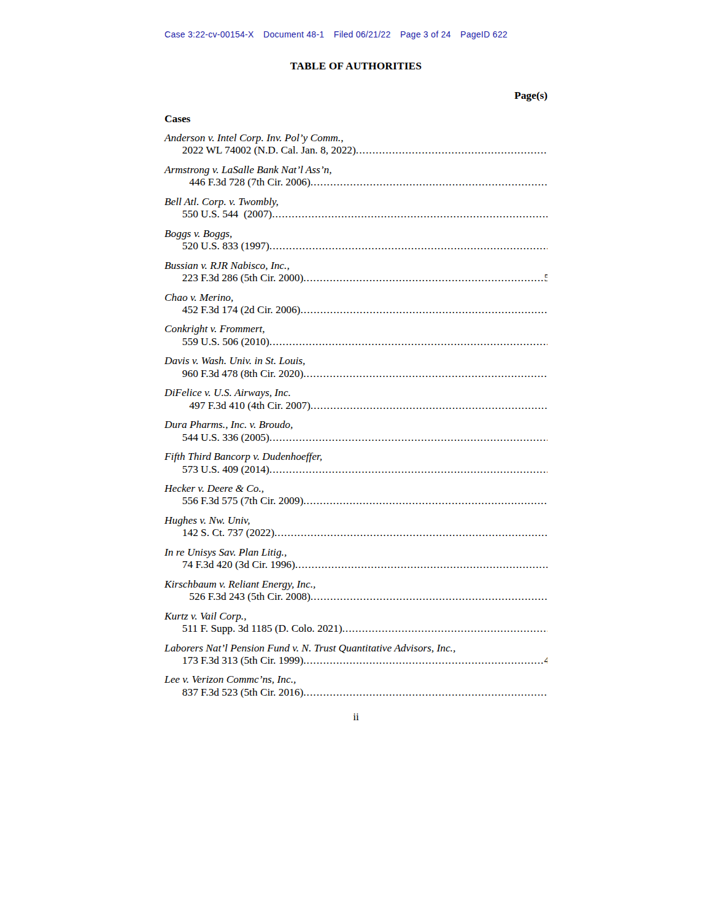Case 3:22-cv-00154-X Document 48-1 Filed 06/21/22 Page 3 of 24 PageID 622
TABLE OF AUTHORITIES
Page(s)
Cases
Anderson v. Intel Corp. Inv. Pol’y Comm., 2022 WL 74002 (N.D. Cal. Jan. 8, 2022).................................................................................. 11
Armstrong v. LaSalle Bank Nat’l Ass’n, 446 F.3d 728 (7th Cir. 2006)......................................................................................... 5
Bell Atl. Corp. v. Twombly, 550 U.S. 544 (2007)....................................................................................................... 16
Boggs v. Boggs, 520 U.S. 833 (1997)......................................................................................................... 15
Bussian v. RJR Nabisco, Inc., 223 F.3d 286 (5th Cir. 2000)......................................................................... 5, 6, 15
Chao v. Merino, 452 F.3d 174 (2d Cir. 2006)............................................................................................. 5
Conkright v. Frommert, 559 U.S. 506 (2010)......................................................................................................... 17
Davis v. Wash. Univ. in St. Louis, 960 F.3d 478 (8th Cir. 2020)............................................................................... 10, 13
DiFelice v. U.S. Airways, Inc. 497 F.3d 410 (4th Cir. 2007)......................................................................................... 8
Dura Pharms., Inc. v. Broudo, 544 U.S. 336 (2005)......................................................................................................... 16
Fifth Third Bancorp v. Dudenhoeffer, 573 U.S. 409 (2014)................................................................................................. 5, 15
Hecker v. Deere & Co., 556 F.3d 575 (7th Cir. 2009)....................................................................................... 11
Hughes v. Nw. Univ, 142 S. Ct. 737 (2022)....................................................................................................... 4
In re Unisys Sav. Plan Litig., 74 F.3d 420 (3d Cir. 1996)............................................................................................... 5
Kirschbaum v. Reliant Energy, Inc., 526 F.3d 243 (5th Cir. 2008)......................................................................................... 5
Kurtz v. Vail Corp., 511 F. Supp. 3d 1185 (D. Colo. 2021)................................................................. 3, 13
Laborers Nat’l Pension Fund v. N. Trust Quantitative Advisors, Inc., 173 F.3d 313 (5th Cir. 1999)......................................................................... 4, 5, 15
Lee v. Verizon Commc’ns, Inc., 837 F.3d 523 (5th Cir. 2016)......................................................................................... 5
ii